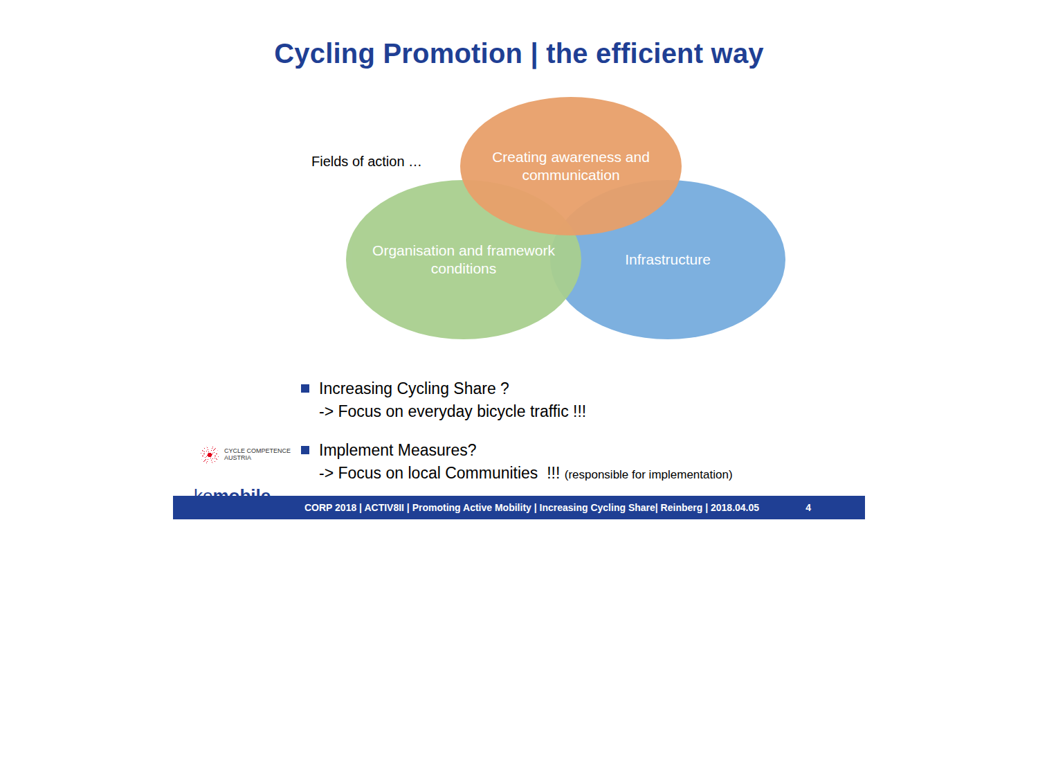Cycling Promotion | the efficient way
Fields of action …
Organisation and framework conditions
Infrastructure
Creating awareness and communication
Increasing Cycling Share ?
-> Focus on everyday bicycle traffic !!!
Implement Measures?
-> Focus on local Communities !!! (responsible for implementation)
CYCLE COMPETENCE
AUSTRIA
komobile
CORP 2018 | ACTIV8II | Promoting Active Mobility | Increasing Cycling Share| Reinberg | 2018.04.05
4